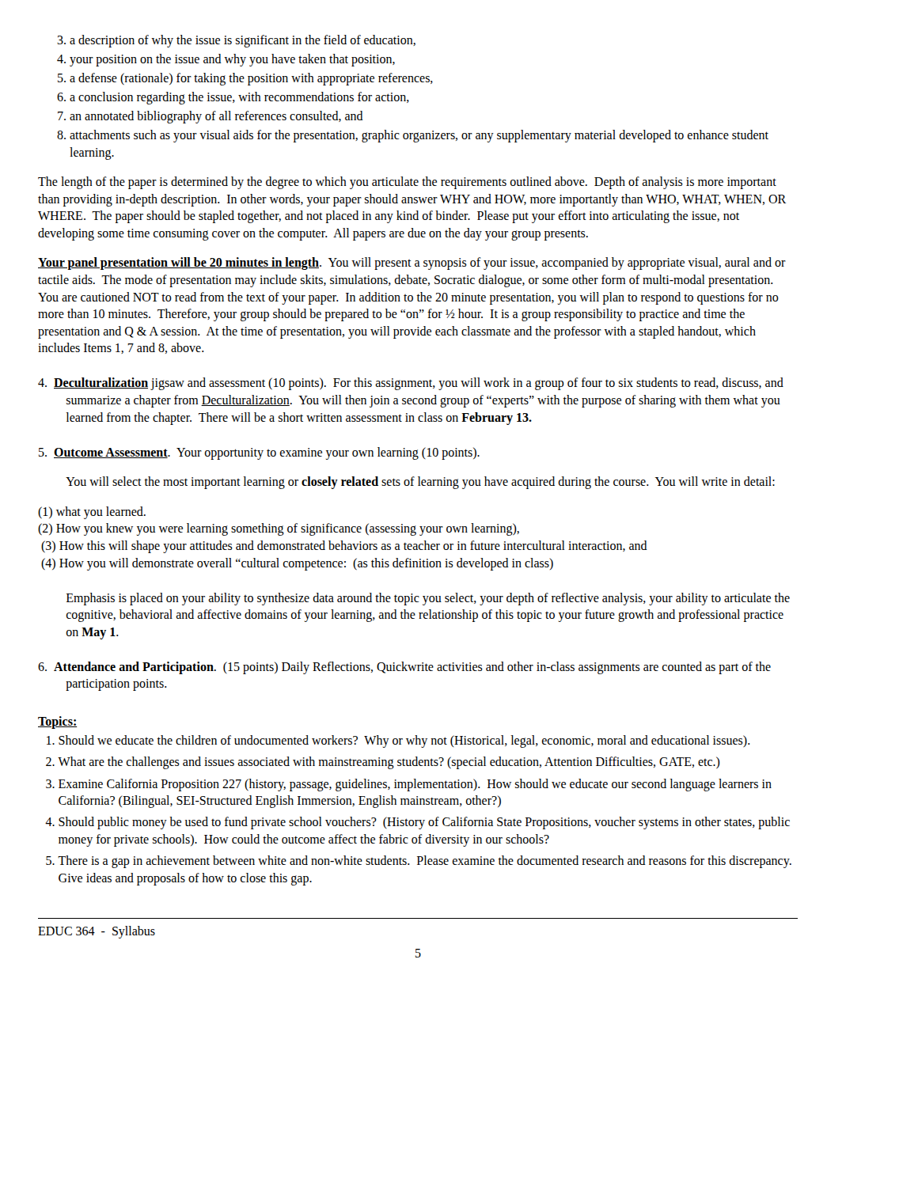a description of why the issue is significant in the field of education,
your position on the issue and why you have taken that position,
a defense (rationale) for taking the position with appropriate references,
a conclusion regarding the issue, with recommendations for action,
an annotated bibliography of all references consulted, and
attachments such as your visual aids for the presentation, graphic organizers, or any supplementary material developed to enhance student learning.
The length of the paper is determined by the degree to which you articulate the requirements outlined above. Depth of analysis is more important than providing in-depth description. In other words, your paper should answer WHY and HOW, more importantly than WHO, WHAT, WHEN, OR WHERE. The paper should be stapled together, and not placed in any kind of binder. Please put your effort into articulating the issue, not developing some time consuming cover on the computer. All papers are due on the day your group presents.
Your panel presentation will be 20 minutes in length. You will present a synopsis of your issue, accompanied by appropriate visual, aural and or tactile aids. The mode of presentation may include skits, simulations, debate, Socratic dialogue, or some other form of multi-modal presentation. You are cautioned NOT to read from the text of your paper. In addition to the 20 minute presentation, you will plan to respond to questions for no more than 10 minutes. Therefore, your group should be prepared to be “on” for ½ hour. It is a group responsibility to practice and time the presentation and Q & A session. At the time of presentation, you will provide each classmate and the professor with a stapled handout, which includes Items 1, 7 and 8, above.
4. Deculturalization jigsaw and assessment (10 points). For this assignment, you will work in a group of four to six students to read, discuss, and summarize a chapter from Deculturalization. You will then join a second group of “experts” with the purpose of sharing with them what you learned from the chapter. There will be a short written assessment in class on February 13.
5. Outcome Assessment. Your opportunity to examine your own learning (10 points).
You will select the most important learning or closely related sets of learning you have acquired during the course. You will write in detail:
(1) what you learned.
(2) How you knew you were learning something of significance (assessing your own learning),
(3) How this will shape your attitudes and demonstrated behaviors as a teacher or in future intercultural interaction, and
(4) How you will demonstrate overall “cultural competence: (as this definition is developed in class)
Emphasis is placed on your ability to synthesize data around the topic you select, your depth of reflective analysis, your ability to articulate the cognitive, behavioral and affective domains of your learning, and the relationship of this topic to your future growth and professional practice on May 1.
6. Attendance and Participation. (15 points) Daily Reflections, Quickwrite activities and other in-class assignments are counted as part of the participation points.
Topics:
Should we educate the children of undocumented workers? Why or why not (Historical, legal, economic, moral and educational issues).
What are the challenges and issues associated with mainstreaming students? (special education, Attention Difficulties, GATE, etc.)
Examine California Proposition 227 (history, passage, guidelines, implementation). How should we educate our second language learners in California? (Bilingual, SEI-Structured English Immersion, English mainstream, other?)
Should public money be used to fund private school vouchers? (History of California State Propositions, voucher systems in other states, public money for private schools). How could the outcome affect the fabric of diversity in our schools?
There is a gap in achievement between white and non-white students. Please examine the documented research and reasons for this discrepancy. Give ideas and proposals of how to close this gap.
EDUC 364 - Syllabus
5